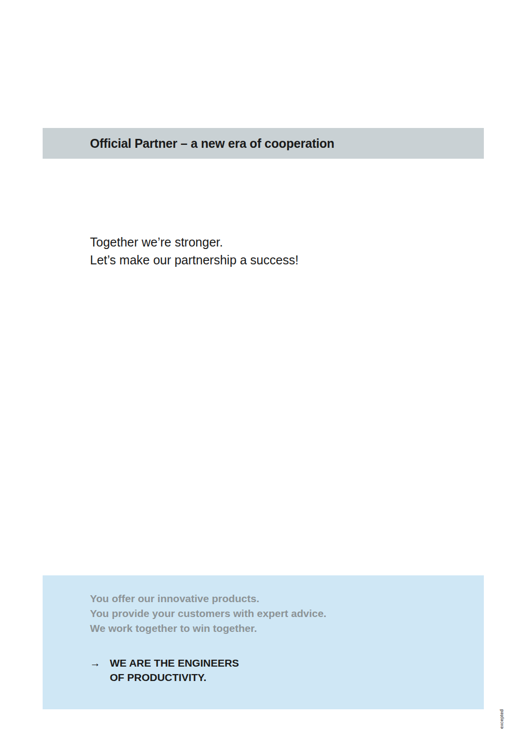Official Partner – a new era of cooperation
Together we’re stronger.
Let’s make our partnership a success!
You offer our innovative products.
You provide your customers with expert advice.
We work together to win together.
→ WE ARE THE ENGINEERS
OF PRODUCTIVITY.
135920 en 2018/06 – Errors and omissions excepted